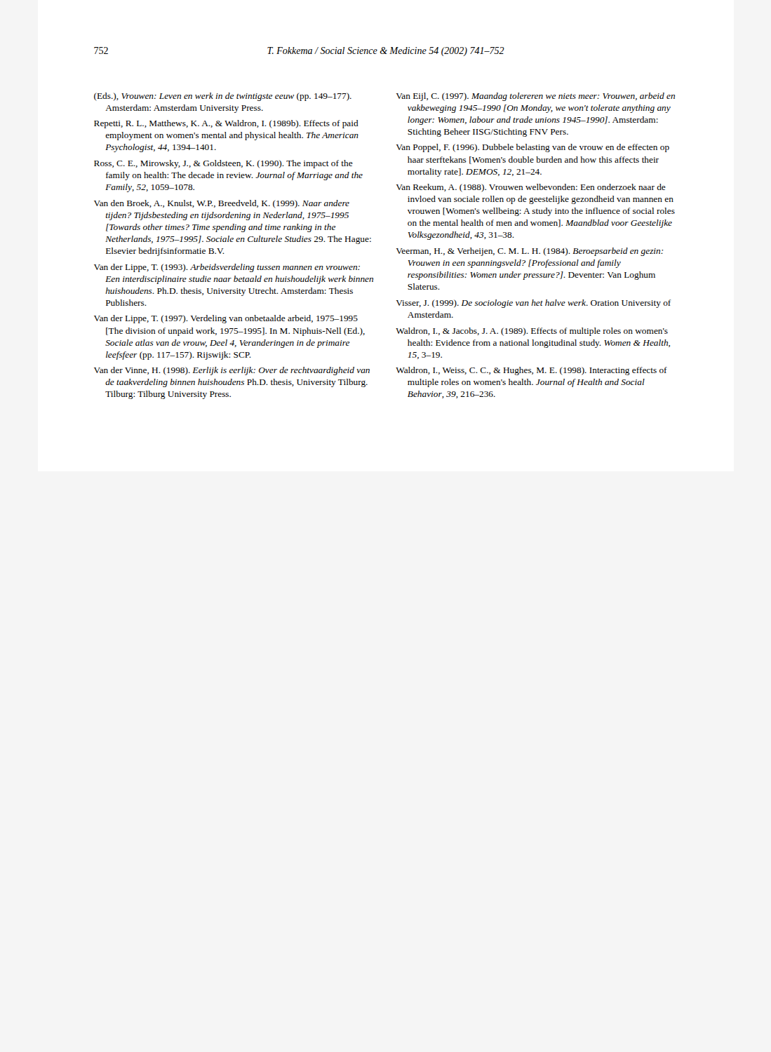752 T. Fokkema / Social Science & Medicine 54 (2002) 741–752
(Eds.), Vrouwen: Leven en werk in de twintigste eeuw (pp. 149–177). Amsterdam: Amsterdam University Press.
Repetti, R. L., Matthews, K. A., & Waldron, I. (1989b). Effects of paid employment on women's mental and physical health. The American Psychologist, 44, 1394–1401.
Ross, C. E., Mirowsky, J., & Goldsteen, K. (1990). The impact of the family on health: The decade in review. Journal of Marriage and the Family, 52, 1059–1078.
Van den Broek, A., Knulst, W.P., Breedveld, K. (1999). Naar andere tijden? Tijdsbesteding en tijdsordening in Nederland, 1975–1995 [Towards other times? Time spending and time ranking in the Netherlands, 1975–1995]. Sociale en Culturele Studies 29. The Hague: Elsevier bedrijfsinformatie B.V.
Van der Lippe, T. (1993). Arbeidsverdeling tussen mannen en vrouwen: Een interdisciplinaire studie naar betaald en huishoudelijk werk binnen huishoudens. Ph.D. thesis, University Utrecht. Amsterdam: Thesis Publishers.
Van der Lippe, T. (1997). Verdeling van onbetaalde arbeid, 1975–1995 [The division of unpaid work, 1975–1995]. In M. Niphuis-Nell (Ed.), Sociale atlas van de vrouw, Deel 4, Veranderingen in de primaire leefsfeer (pp. 117–157). Rijswijk: SCP.
Van der Vinne, H. (1998). Eerlijk is eerlijk: Over de rechtvaardigheid van de taakverdeling binnen huishoudens Ph.D. thesis, University Tilburg. Tilburg: Tilburg University Press.
Van Eijl, C. (1997). Maandag tolereren we niets meer: Vrouwen, arbeid en vakbeweging 1945–1990 [On Monday, we won't tolerate anything any longer: Women, labour and trade unions 1945–1990]. Amsterdam: Stichting Beheer IISG/Stichting FNV Pers.
Van Poppel, F. (1996). Dubbele belasting van de vrouw en de effecten op haar sterftekans [Women's double burden and how this affects their mortality rate]. DEMOS, 12, 21–24.
Van Reekum, A. (1988). Vrouwen welbevonden: Een onderzoek naar de invloed van sociale rollen op de geestelijke gezondheid van mannen en vrouwen [Women's wellbeing: A study into the influence of social roles on the mental health of men and women]. Maandblad voor Geestelijke Volksgezondheid, 43, 31–38.
Veerman, H., & Verheijen, C. M. L. H. (1984). Beroepsarbeid en gezin: Vrouwen in een spanningsveld? [Professional and family responsibilities: Women under pressure?]. Deventer: Van Loghum Slaterus.
Visser, J. (1999). De sociologie van het halve werk. Oration University of Amsterdam.
Waldron, I., & Jacobs, J. A. (1989). Effects of multiple roles on women's health: Evidence from a national longitudinal study. Women & Health, 15, 3–19.
Waldron, I., Weiss, C. C., & Hughes, M. E. (1998). Interacting effects of multiple roles on women's health. Journal of Health and Social Behavior, 39, 216–236.